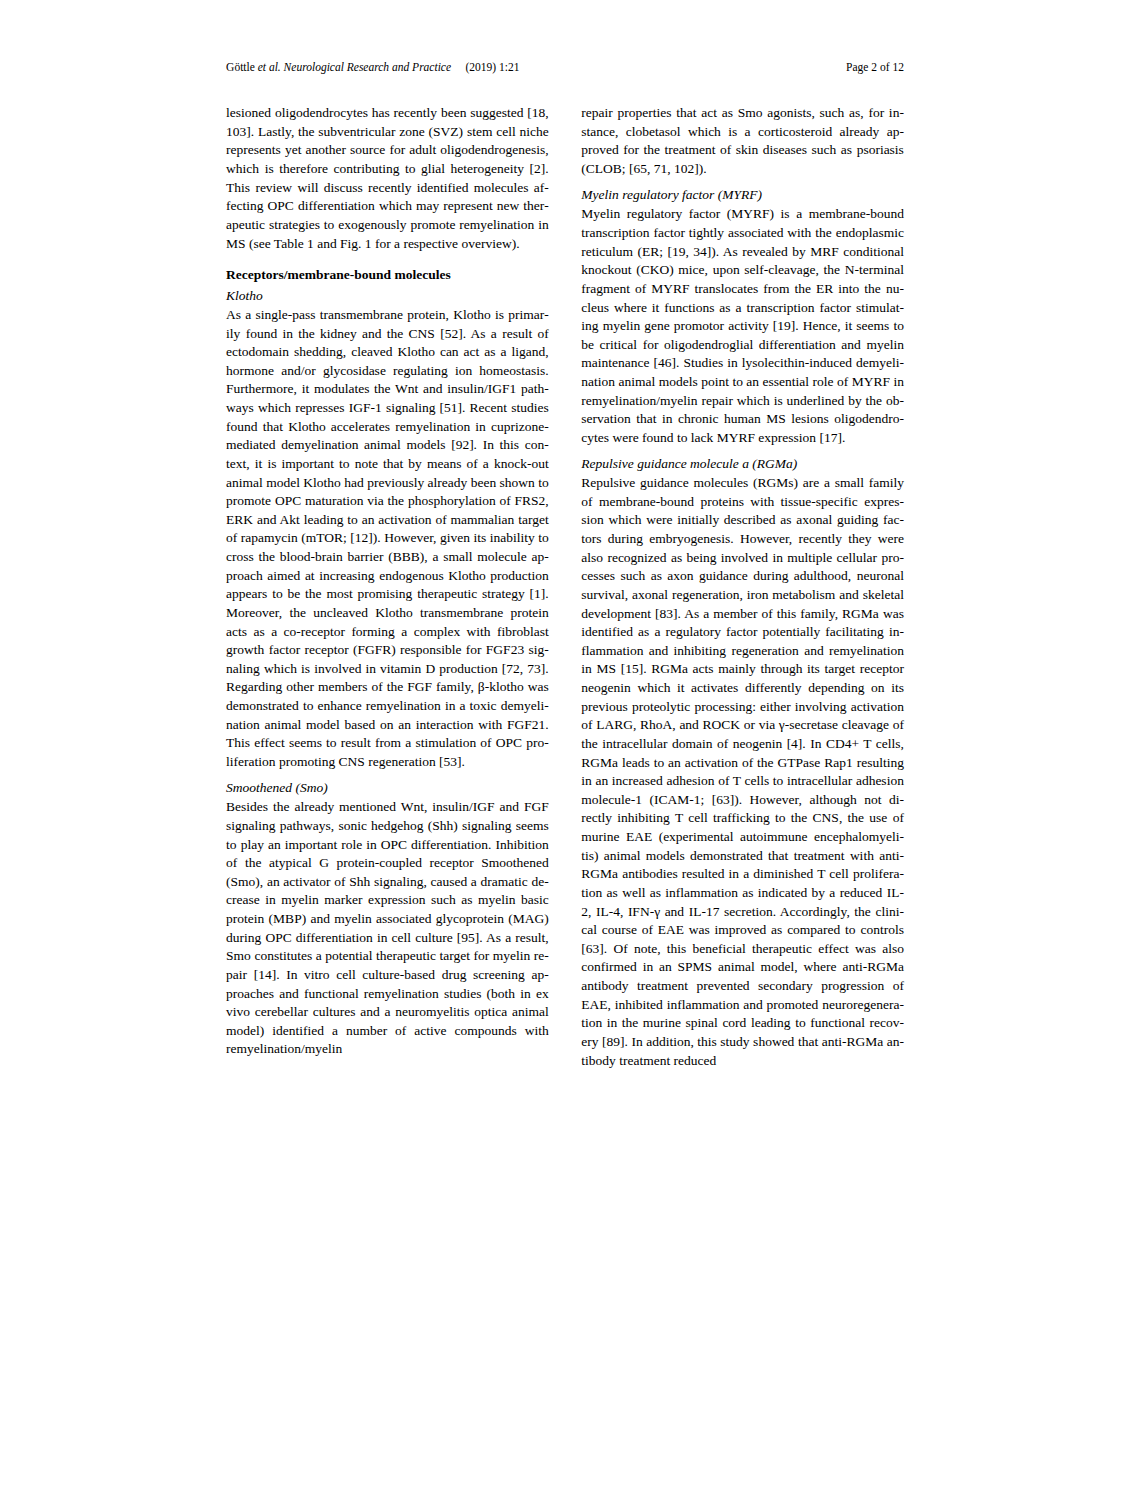Göttle et al. Neurological Research and Practice (2019) 1:21
Page 2 of 12
lesioned oligodendrocytes has recently been suggested [18, 103]. Lastly, the subventricular zone (SVZ) stem cell niche represents yet another source for adult oligodendrogenesis, which is therefore contributing to glial heterogeneity [2]. This review will discuss recently identified molecules affecting OPC differentiation which may represent new therapeutic strategies to exogenously promote remyelination in MS (see Table 1 and Fig. 1 for a respective overview).
Receptors/membrane-bound molecules
Klotho
As a single-pass transmembrane protein, Klotho is primarily found in the kidney and the CNS [52]. As a result of ectodomain shedding, cleaved Klotho can act as a ligand, hormone and/or glycosidase regulating ion homeostasis. Furthermore, it modulates the Wnt and insulin/IGF1 pathways which represses IGF-1 signaling [51]. Recent studies found that Klotho accelerates remyelination in cuprizone-mediated demyelination animal models [92]. In this context, it is important to note that by means of a knock-out animal model Klotho had previously already been shown to promote OPC maturation via the phosphorylation of FRS2, ERK and Akt leading to an activation of mammalian target of rapamycin (mTOR; [12]). However, given its inability to cross the blood-brain barrier (BBB), a small molecule approach aimed at increasing endogenous Klotho production appears to be the most promising therapeutic strategy [1]. Moreover, the uncleaved Klotho transmembrane protein acts as a co-receptor forming a complex with fibroblast growth factor receptor (FGFR) responsible for FGF23 signaling which is involved in vitamin D production [72, 73]. Regarding other members of the FGF family, β-klotho was demonstrated to enhance remyelination in a toxic demyelination animal model based on an interaction with FGF21. This effect seems to result from a stimulation of OPC proliferation promoting CNS regeneration [53].
Smoothened (Smo)
Besides the already mentioned Wnt, insulin/IGF and FGF signaling pathways, sonic hedgehog (Shh) signaling seems to play an important role in OPC differentiation. Inhibition of the atypical G protein-coupled receptor Smoothened (Smo), an activator of Shh signaling, caused a dramatic decrease in myelin marker expression such as myelin basic protein (MBP) and myelin associated glycoprotein (MAG) during OPC differentiation in cell culture [95]. As a result, Smo constitutes a potential therapeutic target for myelin repair [14]. In vitro cell culture-based drug screening approaches and functional remyelination studies (both in ex vivo cerebellar cultures and a neuromyelitis optica animal model) identified a number of active compounds with remyelination/myelin
repair properties that act as Smo agonists, such as, for instance, clobetasol which is a corticosteroid already approved for the treatment of skin diseases such as psoriasis (CLOB; [65, 71, 102]).
Myelin regulatory factor (MYRF)
Myelin regulatory factor (MYRF) is a membrane-bound transcription factor tightly associated with the endoplasmic reticulum (ER; [19, 34]). As revealed by MRF conditional knockout (CKO) mice, upon self-cleavage, the N-terminal fragment of MYRF translocates from the ER into the nucleus where it functions as a transcription factor stimulating myelin gene promotor activity [19]. Hence, it seems to be critical for oligodendroglial differentiation and myelin maintenance [46]. Studies in lysolecithin-induced demyelination animal models point to an essential role of MYRF in remyelination/myelin repair which is underlined by the observation that in chronic human MS lesions oligodendrocytes were found to lack MYRF expression [17].
Repulsive guidance molecule a (RGMa)
Repulsive guidance molecules (RGMs) are a small family of membrane-bound proteins with tissue-specific expression which were initially described as axonal guiding factors during embryogenesis. However, recently they were also recognized as being involved in multiple cellular processes such as axon guidance during adulthood, neuronal survival, axonal regeneration, iron metabolism and skeletal development [83]. As a member of this family, RGMa was identified as a regulatory factor potentially facilitating inflammation and inhibiting regeneration and remyelination in MS [15]. RGMa acts mainly through its target receptor neogenin which it activates differently depending on its previous proteolytic processing: either involving activation of LARG, RhoA, and ROCK or via γ-secretase cleavage of the intracellular domain of neogenin [4]. In CD4+ T cells, RGMa leads to an activation of the GTPase Rap1 resulting in an increased adhesion of T cells to intracellular adhesion molecule-1 (ICAM-1; [63]). However, although not directly inhibiting T cell trafficking to the CNS, the use of murine EAE (experimental autoimmune encephalomyelitis) animal models demonstrated that treatment with anti-RGMa antibodies resulted in a diminished T cell proliferation as well as inflammation as indicated by a reduced IL-2, IL-4, IFN-γ and IL-17 secretion. Accordingly, the clinical course of EAE was improved as compared to controls [63]. Of note, this beneficial therapeutic effect was also confirmed in an SPMS animal model, where anti-RGMa antibody treatment prevented secondary progression of EAE, inhibited inflammation and promoted neuroregeneration in the murine spinal cord leading to functional recovery [89]. In addition, this study showed that anti-RGMa antibody treatment reduced